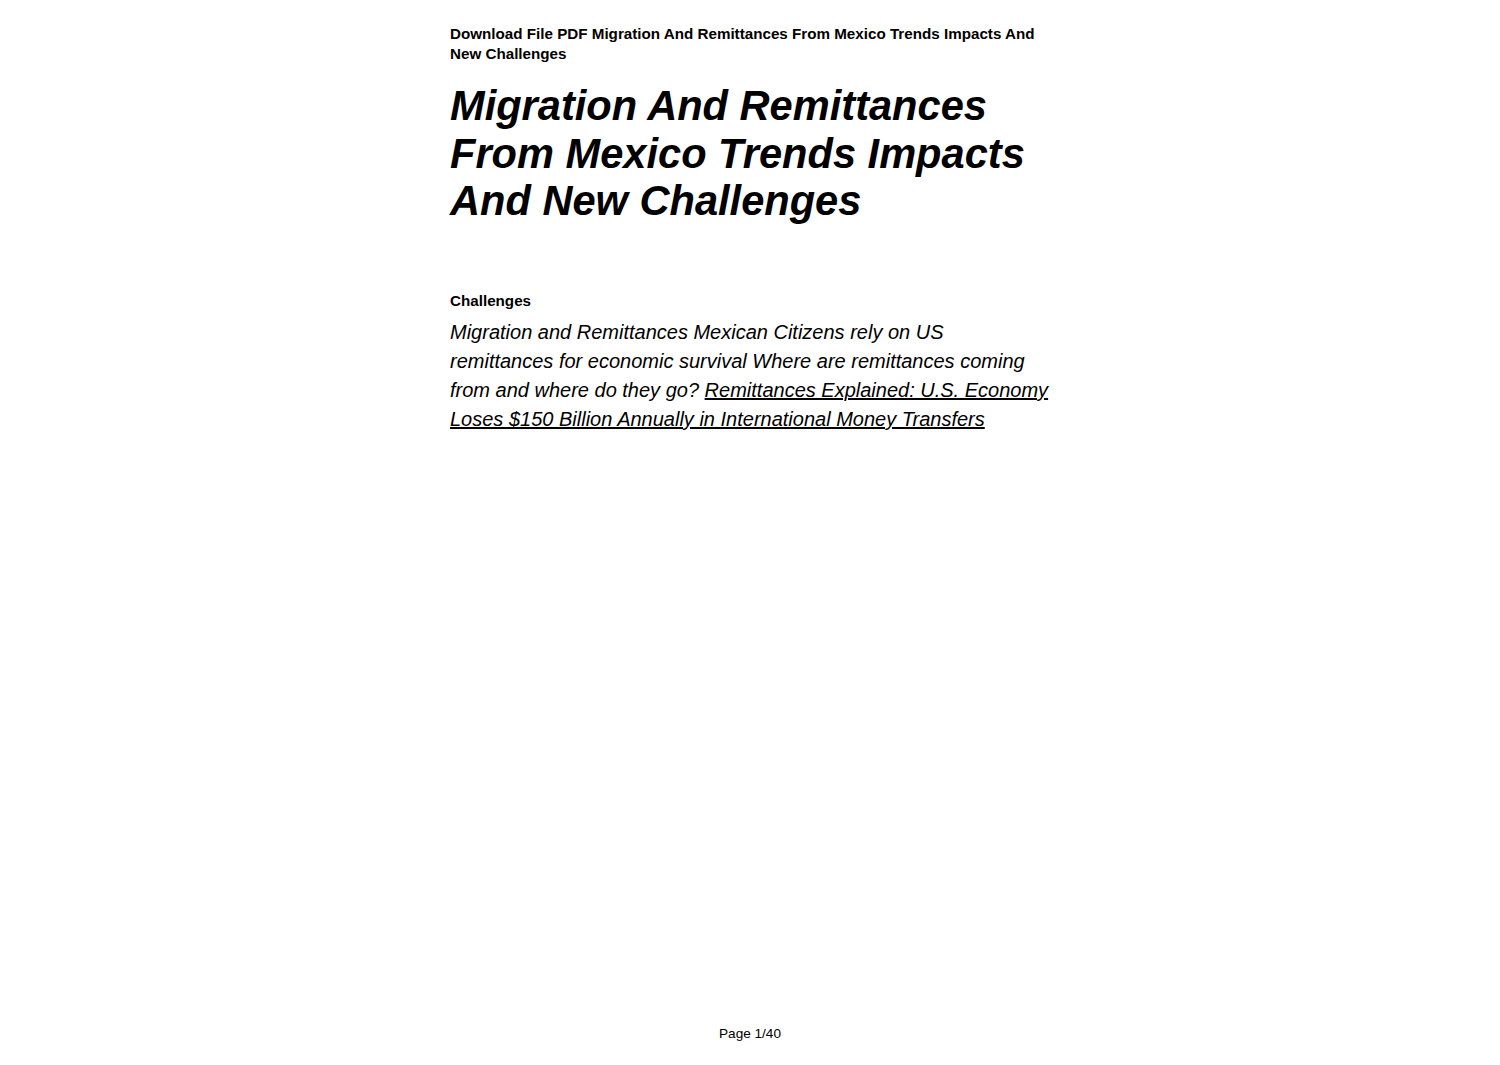Download File PDF Migration And Remittances From Mexico Trends Impacts And New Challenges
Migration And Remittances From Mexico Trends Impacts And New Challenges
Challenges
Migration and Remittances Mexican Citizens rely on US remittances for economic survival Where are remittances coming from and where do they go? Remittances Explained: U.S. Economy Loses $150 Billion Annually in International Money Transfers
Page 1/40